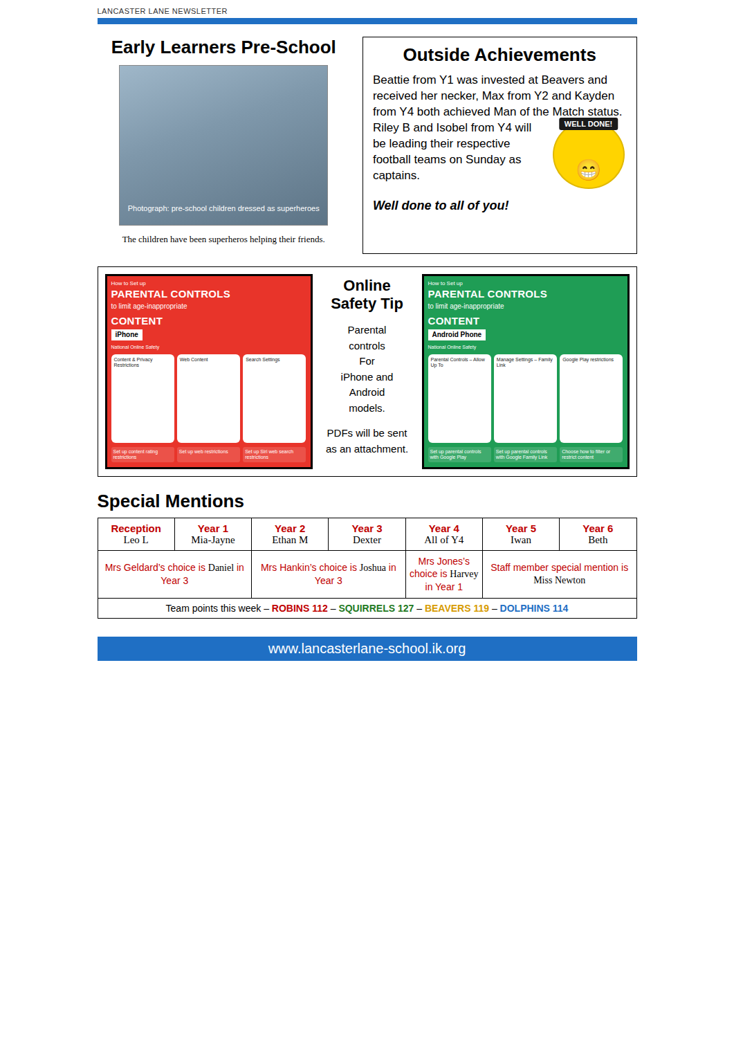LANCASTER LANE NEWSLETTER
Early Learners Pre-School
Photograph: pre-school children dressed as superheroes
The children have been superheros helping their friends.
Outside Achievements
Beattie from Y1 was invested at Beavers and received her necker, Max from Y2 and Kayden from Y4 both achieved Man of the Match status.
Riley B and Isobel from Y4 will be leading their respective football teams on Sunday as captains.
WELL DONE!
😁
Well done to all of you!
How to Set up
Parental Controls
to limit age-inappropriate
CONTENT
iPhone
National Online Safety
Content & Privacy Restrictions
Web Content
Search Settings
Set up content rating restrictions
Set up web restrictions
Set up Siri web search restrictions
Online
Safety Tip
Parental
controls
For
iPhone and
Android
models.
PDFs will be sent
as an attachment.
How to Set up
Parental Controls
to limit age-inappropriate
CONTENT
Android Phone
National Online Safety
Parental Controls – Allow Up To
Manage Settings – Family Link
Google Play restrictions
Set up parental controls with Google Play
Set up parental controls with Google Family Link
Choose how to filter or restrict content
Special Mentions
| Reception Leo L | Year 1 Mia-Jayne | Year 2 Ethan M | Year 3 Dexter | Year 4 All of Y4 | Year 5 Iwan | Year 6 Beth |
| Mrs Geldard’s choice is Daniel in Year 3 | Mrs Hankin’s choice is Joshua in Year 3 | Mrs Jones’s choice is Harvey in Year 1 | Staff member special mention is Miss Newton |
| Team points this week – ROBINS 112 – SQUIRRELS 127 – BEAVERS 119 – DOLPHINS 114 |
www.lancasterlane-school.ik.org